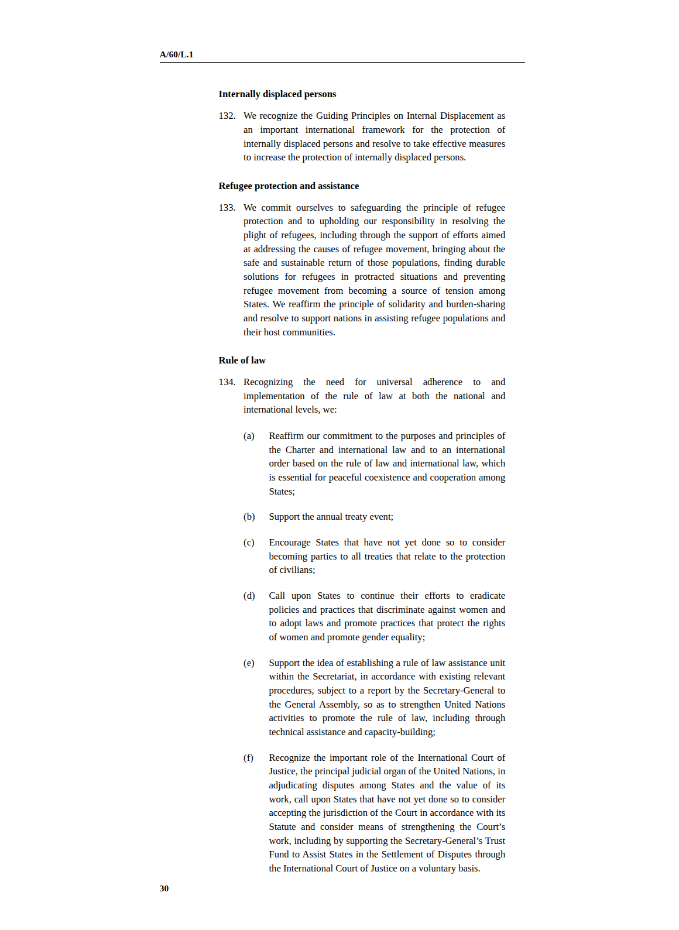A/60/L.1
Internally displaced persons
132. We recognize the Guiding Principles on Internal Displacement as an important international framework for the protection of internally displaced persons and resolve to take effective measures to increase the protection of internally displaced persons.
Refugee protection and assistance
133. We commit ourselves to safeguarding the principle of refugee protection and to upholding our responsibility in resolving the plight of refugees, including through the support of efforts aimed at addressing the causes of refugee movement, bringing about the safe and sustainable return of those populations, finding durable solutions for refugees in protracted situations and preventing refugee movement from becoming a source of tension among States. We reaffirm the principle of solidarity and burden-sharing and resolve to support nations in assisting refugee populations and their host communities.
Rule of law
134.
Recognizing the need for universal adherence to and implementation of the rule of law at both the national and international levels, we:
(a) Reaffirm our commitment to the purposes and principles of the Charter and international law and to an international order based on the rule of law and international law, which is essential for peaceful coexistence and cooperation among States;
(b) Support the annual treaty event;
(c) Encourage States that have not yet done so to consider becoming parties to all treaties that relate to the protection of civilians;
(d) Call upon States to continue their efforts to eradicate policies and practices that discriminate against women and to adopt laws and promote practices that protect the rights of women and promote gender equality;
(e) Support the idea of establishing a rule of law assistance unit within the Secretariat, in accordance with existing relevant procedures, subject to a report by the Secretary-General to the General Assembly, so as to strengthen United Nations activities to promote the rule of law, including through technical assistance and capacity-building;
(f) Recognize the important role of the International Court of Justice, the principal judicial organ of the United Nations, in adjudicating disputes among States and the value of its work, call upon States that have not yet done so to consider accepting the jurisdiction of the Court in accordance with its Statute and consider means of strengthening the Court’s work, including by supporting the Secretary-General’s Trust Fund to Assist States in the Settlement of Disputes through the International Court of Justice on a voluntary basis.
30